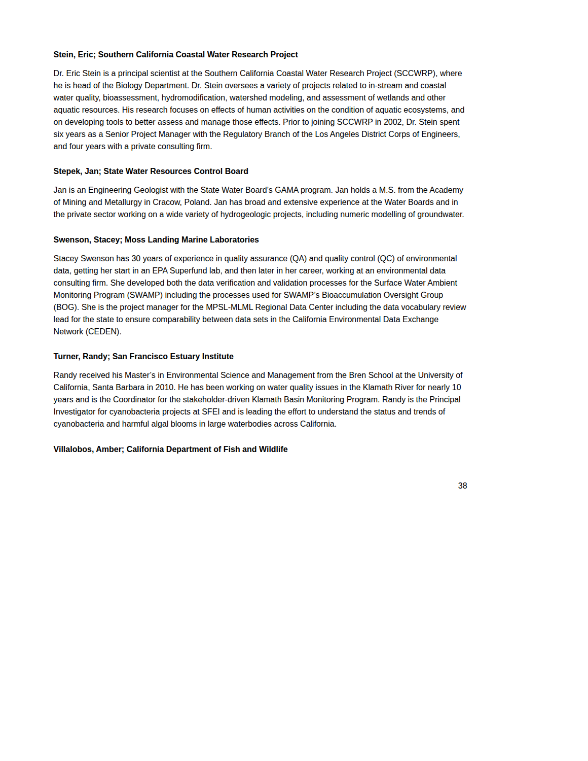Stein, Eric; Southern California Coastal Water Research Project
Dr. Eric Stein is a principal scientist at the Southern California Coastal Water Research Project (SCCWRP), where he is head of the Biology Department. Dr. Stein oversees a variety of projects related to in-stream and coastal water quality, bioassessment, hydromodification, watershed modeling, and assessment of wetlands and other aquatic resources. His research focuses on effects of human activities on the condition of aquatic ecosystems, and on developing tools to better assess and manage those effects. Prior to joining SCCWRP in 2002, Dr. Stein spent six years as a Senior Project Manager with the Regulatory Branch of the Los Angeles District Corps of Engineers, and four years with a private consulting firm.
Stepek, Jan; State Water Resources Control Board
Jan is an Engineering Geologist with the State Water Board’s GAMA program. Jan holds a M.S. from the Academy of Mining and Metallurgy in Cracow, Poland. Jan has broad and extensive experience at the Water Boards and in the private sector working on a wide variety of hydrogeologic projects, including numeric modelling of groundwater.
Swenson, Stacey; Moss Landing Marine Laboratories
Stacey Swenson has 30 years of experience in quality assurance (QA) and quality control (QC) of environmental data, getting her start in an EPA Superfund lab, and then later in her career, working at an environmental data consulting firm. She developed both the data verification and validation processes for the Surface Water Ambient Monitoring Program (SWAMP) including the processes used for SWAMP’s Bioaccumulation Oversight Group (BOG). She is the project manager for the MPSL-MLML Regional Data Center including the data vocabulary review lead for the state to ensure comparability between data sets in the California Environmental Data Exchange Network (CEDEN).
Turner, Randy; San Francisco Estuary Institute
Randy received his Master’s in Environmental Science and Management from the Bren School at the University of California, Santa Barbara in 2010. He has been working on water quality issues in the Klamath River for nearly 10 years and is the Coordinator for the stakeholder-driven Klamath Basin Monitoring Program. Randy is the Principal Investigator for cyanobacteria projects at SFEI and is leading the effort to understand the status and trends of cyanobacteria and harmful algal blooms in large waterbodies across California.
Villalobos, Amber; California Department of Fish and Wildlife
38